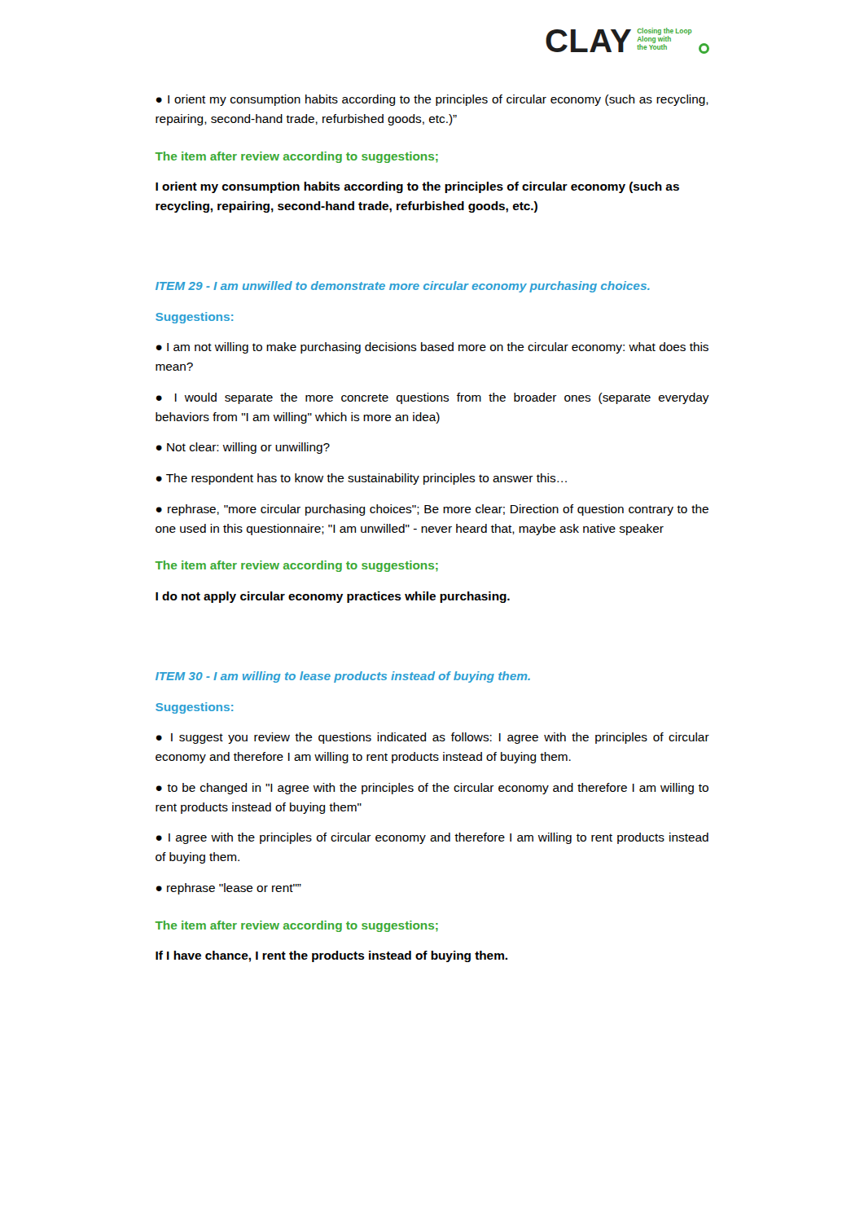CLAY Closing the Loop
Along with
the Youth
● I orient my consumption habits according to the principles of circular economy (such as recycling, repairing, second-hand trade, refurbished goods, etc.)”
The item after review according to suggestions;
I orient my consumption habits according to the principles of circular economy (such as recycling, repairing, second-hand trade, refurbished goods, etc.)
ITEM 29 - I am unwilled to demonstrate more circular economy purchasing choices.
Suggestions:
● I am not willing to make purchasing decisions based more on the circular economy: what does this mean?
● I would separate the more concrete questions from the broader ones (separate everyday behaviors from "I am willing" which is more an idea)
● Not clear: willing or unwilling?
● The respondent has to know the sustainability principles to answer this…
● rephrase, "more circular purchasing choices"; Be more clear; Direction of question contrary to the one used in this questionnaire; "I am unwilled" - never heard that, maybe ask native speaker
The item after review according to suggestions;
I do not apply circular economy practices while purchasing.
ITEM 30 - I am willing to lease products instead of buying them.
Suggestions:
● I suggest you review the questions indicated as follows: I agree with the principles of circular economy and therefore I am willing to rent products instead of buying them.
● to be changed in "I agree with the principles of the circular economy and therefore I am willing to rent products instead of buying them"
● I agree with the principles of circular economy and therefore I am willing to rent products instead of buying them.
● rephrase "lease or rent"”
The item after review according to suggestions;
If I have chance, I rent the products instead of buying them.